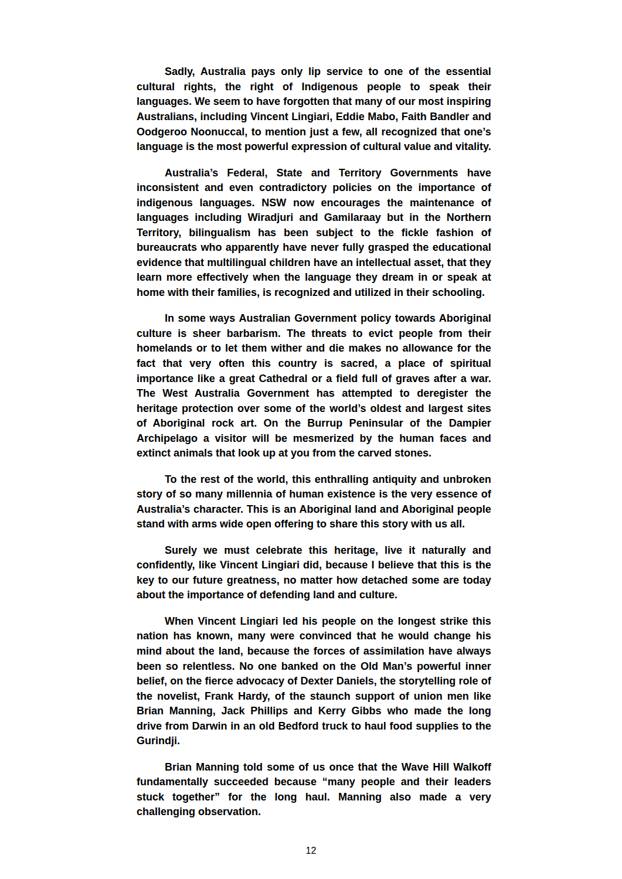Sadly, Australia pays only lip service to one of the essential cultural rights, the right of Indigenous people to speak their languages. We seem to have forgotten that many of our most inspiring Australians, including Vincent Lingiari, Eddie Mabo, Faith Bandler and Oodgeroo Noonuccal, to mention just a few, all recognized that one’s language is the most powerful expression of cultural value and vitality.
Australia’s Federal, State and Territory Governments have inconsistent and even contradictory policies on the importance of indigenous languages. NSW now encourages the maintenance of languages including Wiradjuri and Gamilaraay but in the Northern Territory, bilingualism has been subject to the fickle fashion of bureaucrats who apparently have never fully grasped the educational evidence that multilingual children have an intellectual asset, that they learn more effectively when the language they dream in or speak at home with their families, is recognized and utilized in their schooling.
In some ways Australian Government policy towards Aboriginal culture is sheer barbarism. The threats to evict people from their homelands or to let them wither and die makes no allowance for the fact that very often this country is sacred, a place of spiritual importance like a great Cathedral or a field full of graves after a war. The West Australia Government has attempted to deregister the heritage protection over some of the world’s oldest and largest sites of Aboriginal rock art. On the Burrup Peninsular of the Dampier Archipelago a visitor will be mesmerized by the human faces and extinct animals that look up at you from the carved stones.
To the rest of the world, this enthralling antiquity and unbroken story of so many millennia of human existence is the very essence of Australia’s character. This is an Aboriginal land and Aboriginal people stand with arms wide open offering to share this story with us all.
Surely we must celebrate this heritage, live it naturally and confidently, like Vincent Lingiari did, because I believe that this is the key to our future greatness, no matter how detached some are today about the importance of defending land and culture.
When Vincent Lingiari led his people on the longest strike this nation has known, many were convinced that he would change his mind about the land, because the forces of assimilation have always been so relentless. No one banked on the Old Man’s powerful inner belief, on the fierce advocacy of Dexter Daniels, the storytelling role of the novelist, Frank Hardy, of the staunch support of union men like Brian Manning, Jack Phillips and Kerry Gibbs who made the long drive from Darwin in an old Bedford truck to haul food supplies to the Gurindji.
Brian Manning told some of us once that the Wave Hill Walkoff fundamentally succeeded because “many people and their leaders stuck together” for the long haul. Manning also made a very challenging observation.
12